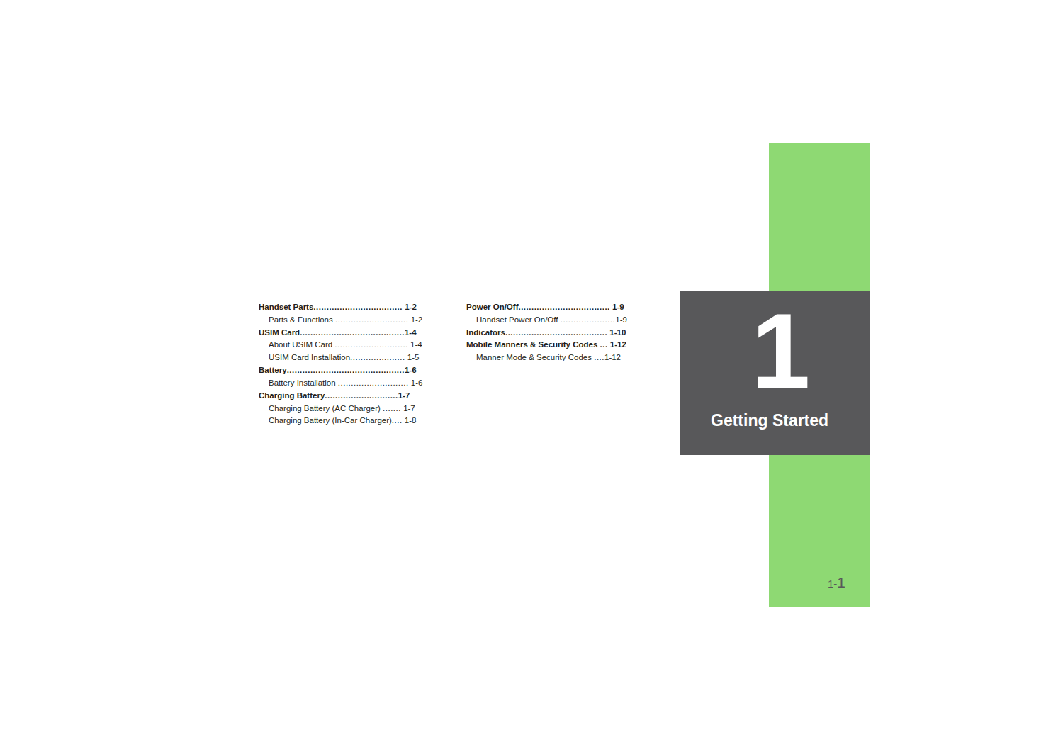1
Getting Started
1-1
Handset Parts.................................. 1-2 Parts & Functions ............................ 1-2 USIM Card........................................ 1-4 About USIM Card ............................ 1-4 USIM Card Installation..................... 1-5 Battery............................................. 1-6 Battery Installation ........................... 1-6 Charging Battery............................ 1-7 Charging Battery (AC Charger) ....... 1-7 Charging Battery (In-Car Charger).... 1-8
Power On/Off................................... 1-9 Handset Power On/Off ..................... 1-9 Indicators....................................... 1-10 Mobile Manners & Security Codes ... 1-12 Manner Mode & Security Codes .... 1-12